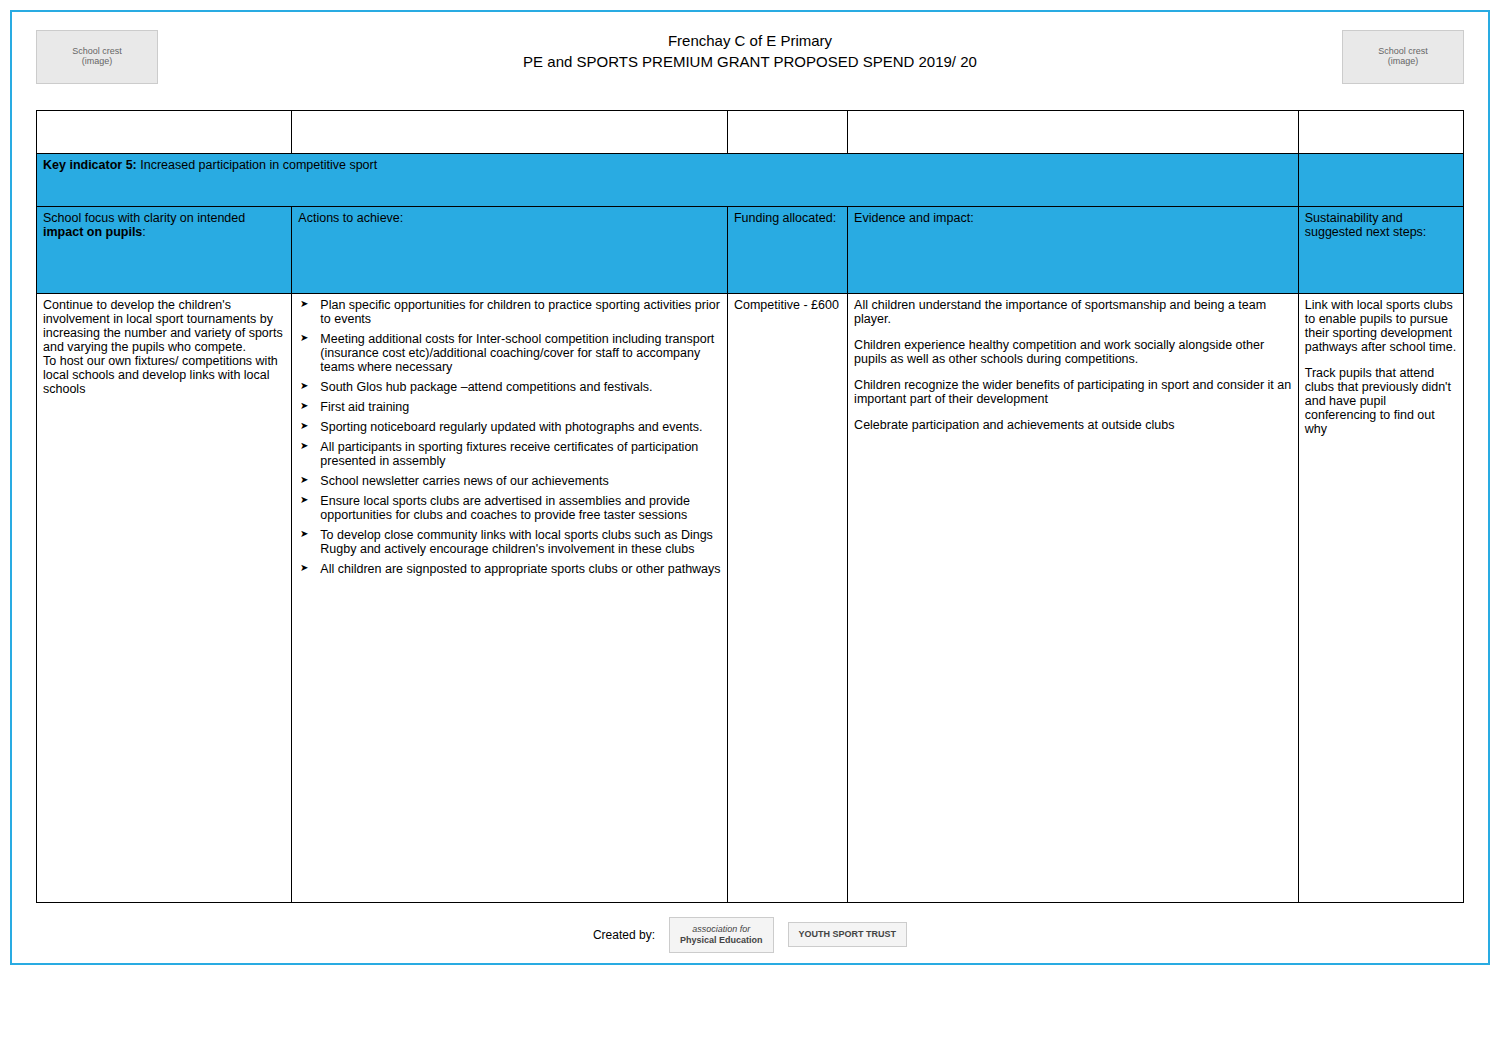School crest
(image)
Frenchay C of E Primary
PE and SPORTS PREMIUM GRANT PROPOSED SPEND 2019/ 20
School crest
(image)
| Key indicator 5: Increased participation in competitive sport | |
| School focus with clarity on intended impact on pupils : | Actions to achieve: | Funding allocated: | Evidence and impact: | Sustainability and suggested next steps: |
| Continue to develop the children's involvement in local sport tournaments by increasing the number and variety of sports and varying the pupils who compete. To host our own fixtures/ competitions with local schools and develop links with local schools | Plan specific opportunities for children to practice sporting activities prior to events Meeting additional costs for Inter-school competition including transport (insurance cost etc)/additional coaching/cover for staff to accompany teams where necessary South Glos hub package –attend competitions and festivals. First aid training Sporting noticeboard regularly updated with photographs and events. All participants in sporting fixtures receive certificates of participation presented in assembly School newsletter carries news of our achievements Ensure local sports clubs are advertised in assemblies and provide opportunities for clubs and coaches to provide free taster sessions To develop close community links with local sports clubs such as Dings Rugby and actively encourage children's involvement in these clubs All children are signposted to appropriate sports clubs or other pathways | Competitive - £600 | All children understand the importance of sportsmanship and being a team player. Children experience healthy competition and work socially alongside other pupils as well as other schools during competitions. Children recognize the wider benefits of participating in sport and consider it an important part of their development Celebrate participation and achievements at outside clubs | Link with local sports clubs to enable pupils to pursue their sporting development pathways after school time. Track pupils that attend clubs that previously didn't and have pupil conferencing to find out why |
Created by: association for Physical Education YOUTH SPORT TRUST